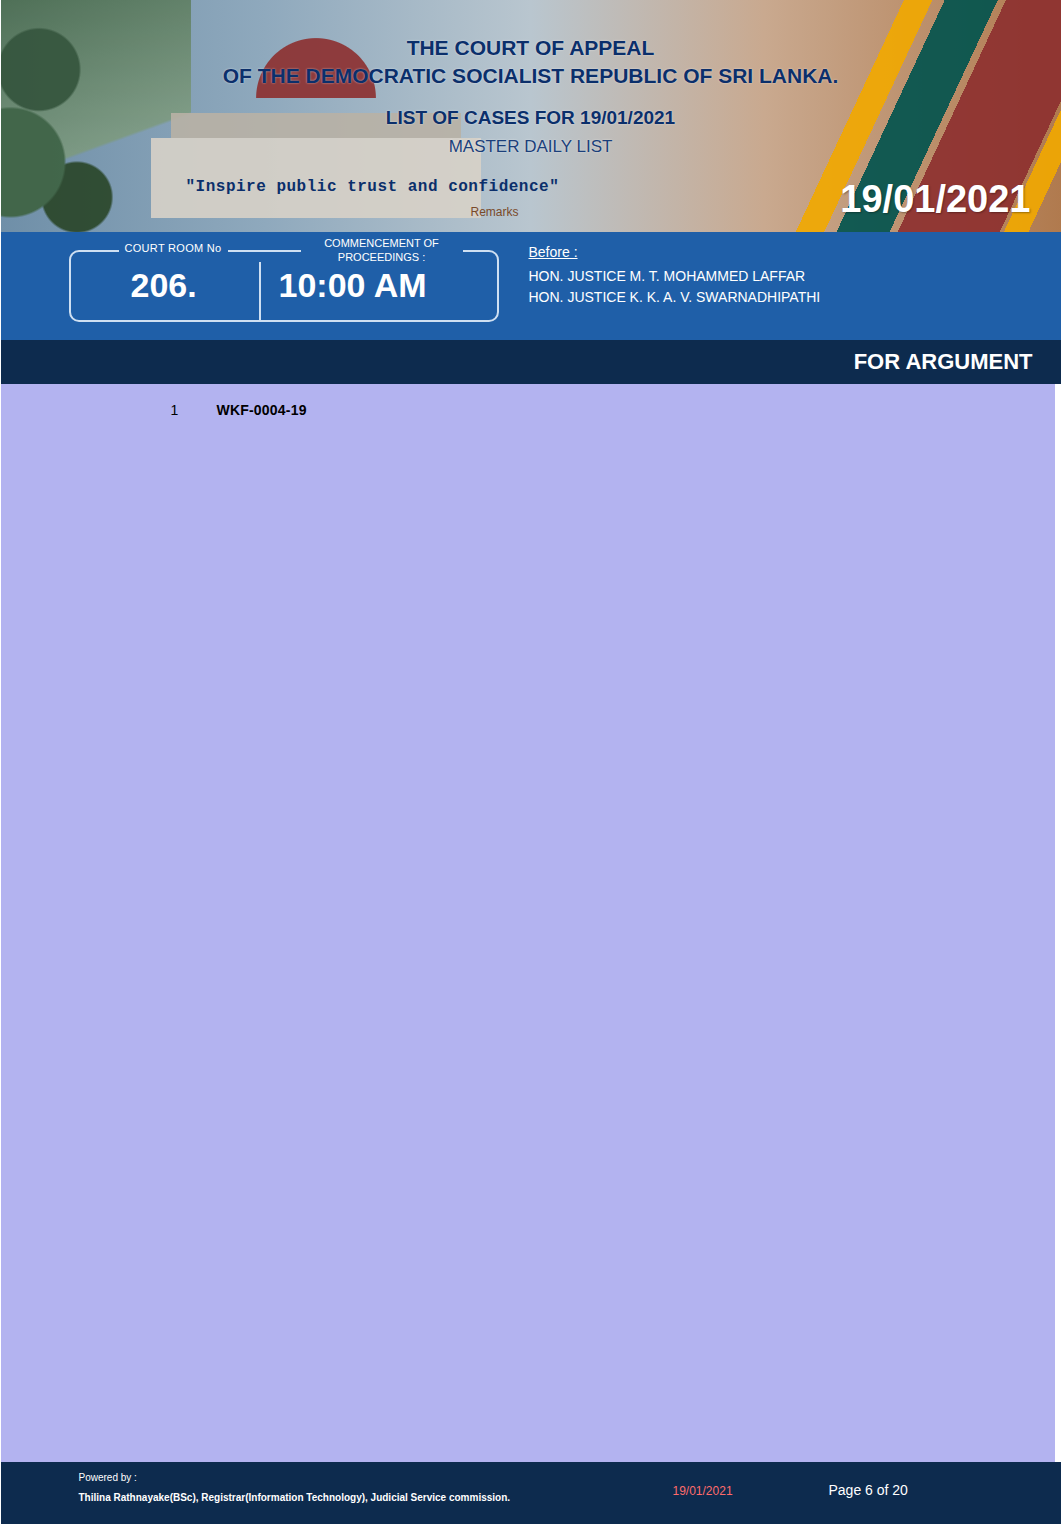THE COURT OF APPEAL
OF THE DEMOCRATIC SOCIALIST REPUBLIC OF SRI LANKA.
LIST OF CASES FOR 19/01/2021
MASTER DAILY LIST
"Inspire public trust and confidence"
Remarks
19/01/2021
COURT ROOM No
COMMENCEMENT OF
PROCEEDINGS :
206.
10:00 AM
Before :
HON. JUSTICE M. T. MOHAMMED LAFFAR
HON. JUSTICE K. K. A. V. SWARNADHIPATHI
FOR ARGUMENT
1
WKF-0004-19
Powered by :
Thilina Rathnayake(BSc), Registrar(Information Technology), Judicial Service commission.
19/01/2021
Page 6 of 20